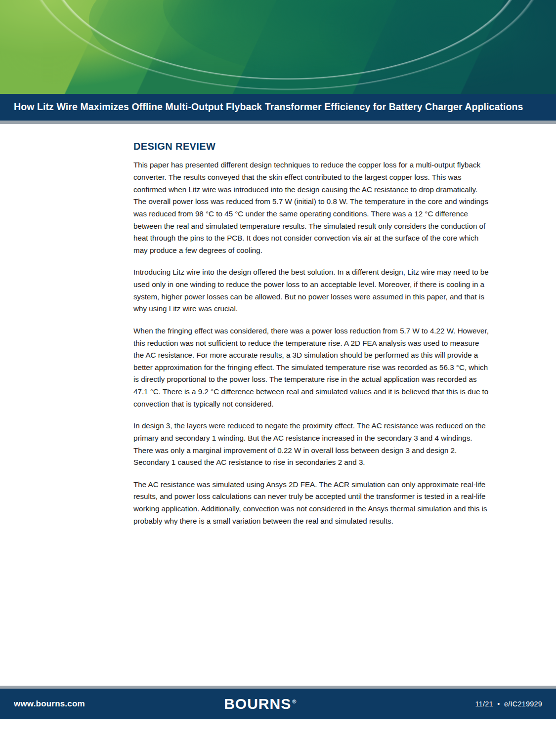How Litz Wire Maximizes Offline Multi-Output Flyback Transformer Efficiency for Battery Charger Applications
DESIGN REVIEW
This paper has presented different design techniques to reduce the copper loss for a multi-output flyback converter. The results conveyed that the skin effect contributed to the largest copper loss. This was confirmed when Litz wire was introduced into the design causing the AC resistance to drop dramatically. The overall power loss was reduced from 5.7 W (initial) to 0.8 W. The temperature in the core and windings was reduced from 98 °C to 45 °C under the same operating conditions. There was a 12 °C difference between the real and simulated temperature results. The simulated result only considers the conduction of heat through the pins to the PCB. It does not consider convection via air at the surface of the core which may produce a few degrees of cooling.
Introducing Litz wire into the design offered the best solution. In a different design, Litz wire may need to be used only in one winding to reduce the power loss to an acceptable level. Moreover, if there is cooling in a system, higher power losses can be allowed. But no power losses were assumed in this paper, and that is why using Litz wire was crucial.
When the fringing effect was considered, there was a power loss reduction from 5.7 W to 4.22 W. However, this reduction was not sufficient to reduce the temperature rise. A 2D FEA analysis was used to measure the AC resistance. For more accurate results, a 3D simulation should be performed as this will provide a better approximation for the fringing effect. The simulated temperature rise was recorded as 56.3 °C, which is directly proportional to the power loss. The temperature rise in the actual application was recorded as 47.1 °C. There is a 9.2 °C difference between real and simulated values and it is believed that this is due to convection that is typically not considered.
In design 3, the layers were reduced to negate the proximity effect. The AC resistance was reduced on the primary and secondary 1 winding. But the AC resistance increased in the secondary 3 and 4 windings. There was only a marginal improvement of 0.22 W in overall loss between design 3 and design 2. Secondary 1 caused the AC resistance to rise in secondaries 2 and 3.
The AC resistance was simulated using Ansys 2D FEA. The ACR simulation can only approximate real-life results, and power loss calculations can never truly be accepted until the transformer is tested in a real-life working application. Additionally, convection was not considered in the Ansys thermal simulation and this is probably why there is a small variation between the real and simulated results.
www.bourns.com
BOURNS®
11/21 • e/IC219929